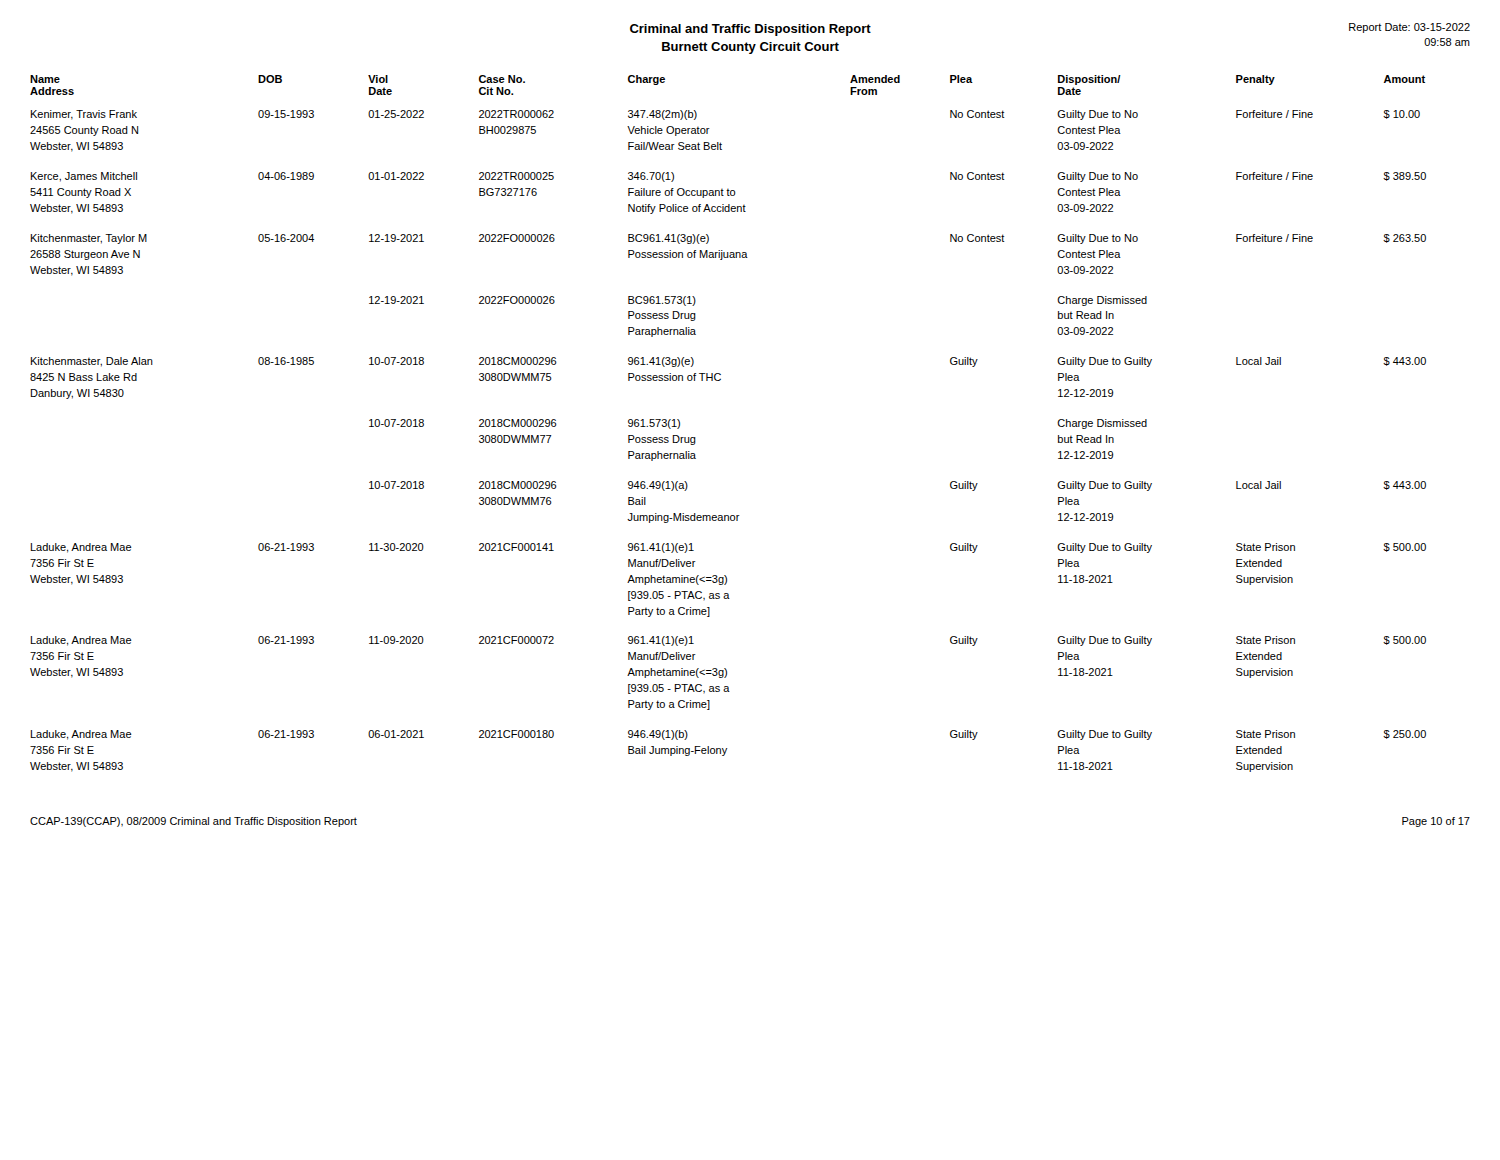Report Date: 03-15-2022
09:58 am
Criminal and Traffic Disposition Report
Burnett County Circuit Court
| Name Address | DOB | Viol Date | Case No. Cit No. | Charge | Amended From | Plea | Disposition/ Date | Penalty | Amount |
| --- | --- | --- | --- | --- | --- | --- | --- | --- | --- |
| Kenimer, Travis Frank 24565 County Road N Webster, WI 54893 | 09-15-1993 | 01-25-2022 | 2022TR000062 BH0029875 | 347.48(2m)(b) Vehicle Operator Fail/Wear Seat Belt | | No Contest | Guilty Due to No Contest Plea 03-09-2022 | Forfeiture / Fine | $ 10.00 |
| Kerce, James Mitchell 5411 County Road X Webster, WI 54893 | 04-06-1989 | 01-01-2022 | 2022TR000025 BG7327176 | 346.70(1) Failure of Occupant to Notify Police of Accident | | No Contest | Guilty Due to No Contest Plea 03-09-2022 | Forfeiture / Fine | $ 389.50 |
| Kitchenmaster, Taylor M 26588 Sturgeon Ave N Webster, WI 54893 | 05-16-2004 | 12-19-2021 | 2022FO000026 | BC961.41(3g)(e) Possession of Marijuana | | No Contest | Guilty Due to No Contest Plea 03-09-2022 | Forfeiture / Fine | $ 263.50 |
| | | 12-19-2021 | 2022FO000026 | BC961.573(1) Possess Drug Paraphernalia | | | Charge Dismissed but Read In 03-09-2022 | | |
| Kitchenmaster, Dale Alan 8425 N Bass Lake Rd Danbury, WI 54830 | 08-16-1985 | 10-07-2018 | 2018CM000296 3080DWMM75 | 961.41(3g)(e) Possession of THC | | Guilty | Guilty Due to Guilty Plea 12-12-2019 | Local Jail | $ 443.00 |
| | | 10-07-2018 | 2018CM000296 3080DWMM77 | 961.573(1) Possess Drug Paraphernalia | | | Charge Dismissed but Read In 12-12-2019 | | |
| | | 10-07-2018 | 2018CM000296 3080DWMM76 | 946.49(1)(a) Bail Jumping-Misdemeanor | | Guilty | Guilty Due to Guilty Plea 12-12-2019 | Local Jail | $ 443.00 |
| Laduke, Andrea Mae 7356 Fir St E Webster, WI 54893 | 06-21-1993 | 11-30-2020 | 2021CF000141 | 961.41(1)(e)1 Manuf/Deliver Amphetamine(<=3g) [939.05 - PTAC, as a Party to a Crime] | | Guilty | Guilty Due to Guilty Plea 11-18-2021 | State Prison Extended Supervision | $ 500.00 |
| Laduke, Andrea Mae 7356 Fir St E Webster, WI 54893 | 06-21-1993 | 11-09-2020 | 2021CF000072 | 961.41(1)(e)1 Manuf/Deliver Amphetamine(<=3g) [939.05 - PTAC, as a Party to a Crime] | | Guilty | Guilty Due to Guilty Plea 11-18-2021 | State Prison Extended Supervision | $ 500.00 |
| Laduke, Andrea Mae 7356 Fir St E Webster, WI 54893 | 06-21-1993 | 06-01-2021 | 2021CF000180 | 946.49(1)(b) Bail Jumping-Felony | | Guilty | Guilty Due to Guilty Plea 11-18-2021 | State Prison Extended Supervision | $ 250.00 |
CCAP-139(CCAP), 08/2009 Criminal and Traffic Disposition Report Page 10 of 17